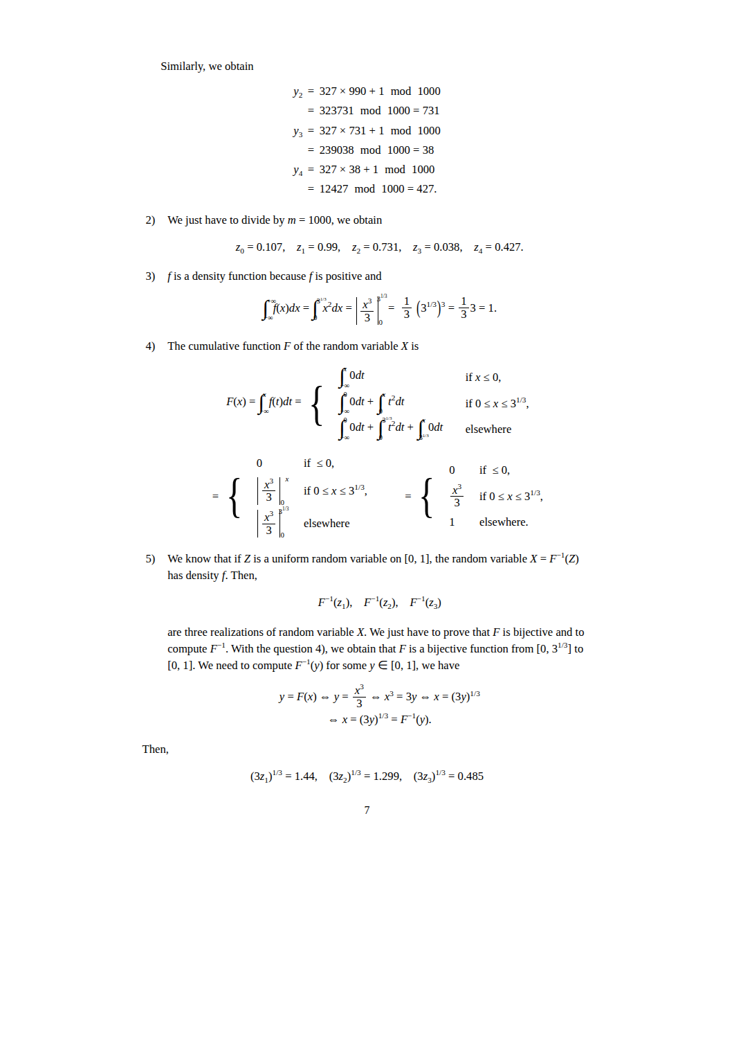Similarly, we obtain
| y 2 | = | 327 × 990 + 1 mod 1000 |
| | = | 323731 mod 1000 = 731 |
| y 3 | = | 327 × 731 + 1 mod 1000 |
| | = | 239038 mod 1000 = 38 |
| y 4 | = | 327 × 38 + 1 mod 1000 |
| | = | 12427 mod 1000 = 427. |
2) We just have to divide by m = 1000, we obtain
z0 = 0.107, z1 = 0.99, z2 = 0.731, z3 = 0.038, z4 = 0.427.
3) f is a density function because f is positive and
+∞ ∫ −∞ f(x)dx = 31/3 ∫ 0 x2dx = x33 31/3 0 = 13 (31/3)3 = 133 = 1.
4) The cumulative function F of the random variable X is
F(x) = x ∫ −∞ f(t)dt = {
| x ∫ −∞ 0 dt | if x ≤ 0, |
| 0 ∫ −∞ 0 dt + x ∫ 0 t 2 dt | if 0 ≤ x ≤ 3 1/3 , |
| 0 ∫ −∞ 0 dt + 3 1/3 ∫ 0 t 2 dt + x ∫ 3 1/3 0 dt | elsewhere |
= {
| 0 | if ≤ 0, |
| x 3 3 x 0 | if 0 ≤ x ≤ 3 1/3 , |
| x 3 3 3 1/3 0 | elsewhere |
= {
| 0 | if ≤ 0, |
| x 3 3 | if 0 ≤ x ≤ 3 1/3 , |
| 1 | elsewhere. |
5) We know that if Z is a uniform random variable on [0, 1], the random variable X = F−1(Z) has density f. Then,
F−1(z1), F−1(z2), F−1(z3)
are three realizations of random variable X. We just have to prove that F is bijective and to compute F−1. With the question 4), we obtain that F is a bijective function from [0, 31/3] to [0, 1]. We need to compute F−1(y) for some y ∈ [0, 1], we have
y = F(x) ⇔ y = x33 ⇔ x3 = 3y ⇔ x = (3y)1/3
⇔ x = (3y)1/3 = F−1(y).
Then,
(3z1)1/3 = 1.44, (3z2)1/3 = 1.299, (3z3)1/3 = 0.485
7